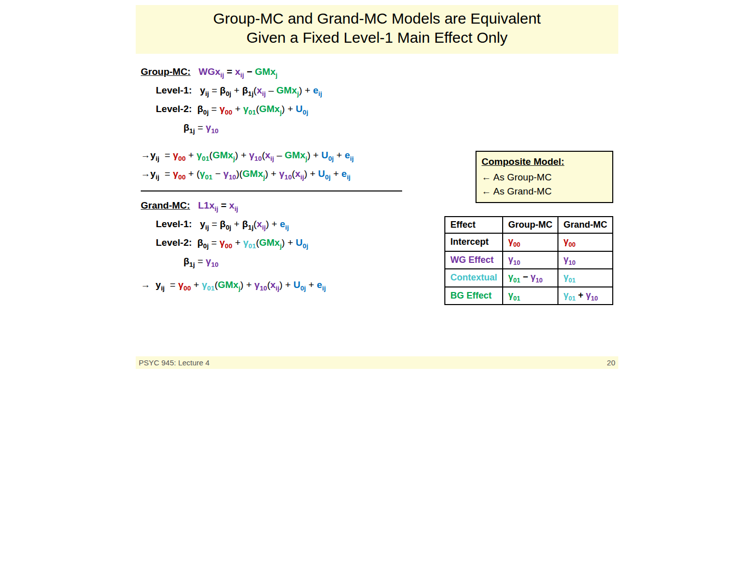Group-MC and Grand-MC Models are Equivalent
Given a Fixed Level-1 Main Effect Only
Group-MC: WGxij = xij − GMxj
Level-1: yij = β0j + β1j(xij – GMxj) + eij
Level-2: β0j = γ00 + γ01(GMxj) + U0j
β1j = γ10
→yij = γ00 + γ01(GMxj) + γ10(xij – GMxj) + U0j + eij
→yij = γ00 + (γ01 − γ10)(GMxj) + γ10(xij) + U0j + eij
Grand-MC: L1xij = xij
Level-1: yij = β0j + β1j(xij) + eij
Level-2: β0j = γ00 + γ01(GMxj) + U0j
β1j = γ10
→ yij = γ00 + γ01(GMxj) + γ10(xij) + U0j + eij
Composite Model:
← As Group-MC
← As Grand-MC
| Effect | Group-MC | Grand-MC |
| --- | --- | --- |
| Intercept | γ 00 | γ 00 |
| WG Effect | γ 10 | γ 10 |
| Contextual | γ 01 − γ 10 | γ 01 |
| BG Effect | γ 01 | γ 01 + γ 10 |
PSYC 945: Lecture 4 20